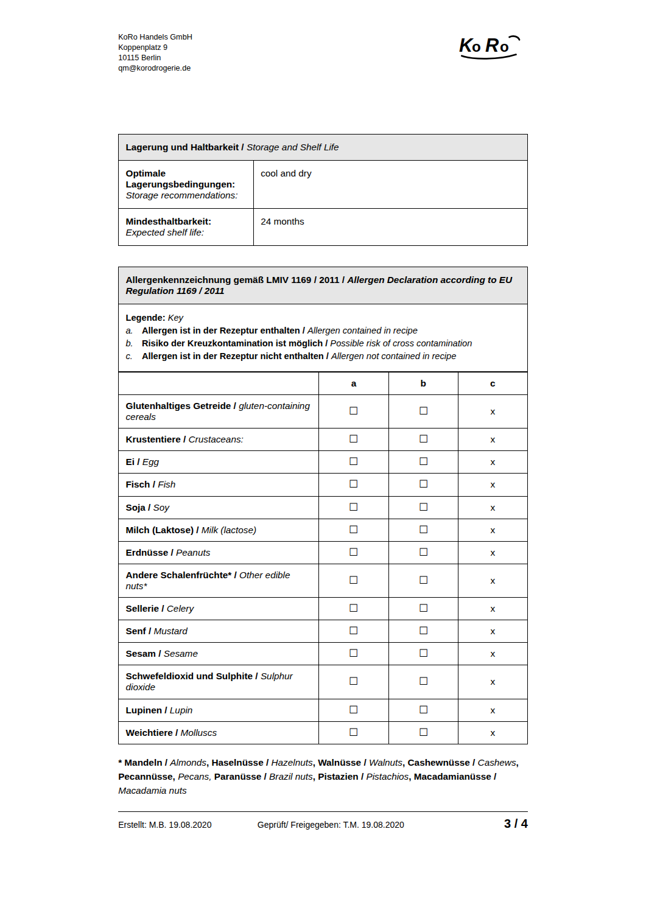KoRo Handels GmbH
Koppenplatz 9
10115 Berlin
qm@korodrogerie.de
K o R o
| Lagerung und Haltbarkeit / Storage and Shelf Life |
| Optimale Lagerungsbedingungen: Storage recommendations: | cool and dry |
| Mindesthaltbarkeit: Expected shelf life: | 24 months |
| Allergenkennzeichnung gemäß LMIV 1169 / 2011 / Allergen Declaration according to EU Regulation 1169 / 2011 |
Legende: Key
a. Allergen ist in der Rezeptur enthalten / Allergen contained in recipe
b. Risiko der Kreuzkontamination ist möglich / Possible risk of cross contamination
c. Allergen ist in der Rezeptur nicht enthalten / Allergen not contained in recipe
| | a | b | c |
| Glutenhaltiges Getreide / gluten-containing cereals | ☐ | ☐ | x |
| Krustentiere / Crustaceans: | ☐ | ☐ | x |
| Ei / Egg | ☐ | ☐ | x |
| Fisch / Fish | ☐ | ☐ | x |
| Soja / Soy | ☐ | ☐ | x |
| Milch (Laktose) / Milk (lactose) | ☐ | ☐ | x |
| Erdnüsse / Peanuts | ☐ | ☐ | x |
| Andere Schalenfrüchte* / Other edible nuts* | ☐ | ☐ | x |
| Sellerie / Celery | ☐ | ☐ | x |
| Senf / Mustard | ☐ | ☐ | x |
| Sesam / Sesame | ☐ | ☐ | x |
| Schwefeldioxid und Sulphite / Sulphur dioxide | ☐ | ☐ | x |
| Lupinen / Lupin | ☐ | ☐ | x |
| Weichtiere / Molluscs | ☐ | ☐ | x |
* Mandeln / Almonds, Haselnüsse / Hazelnuts, Walnüsse / Walnuts, Cashewnüsse / Cashews, Pecannüsse, Pecans, Paranüsse / Brazil nuts, Pistazien / Pistachios, Macadamianüsse / Macadamia nuts
Erstellt: M.B. 19.08.2020
Geprüft/ Freigegeben: T.M. 19.08.2020
3 / 4